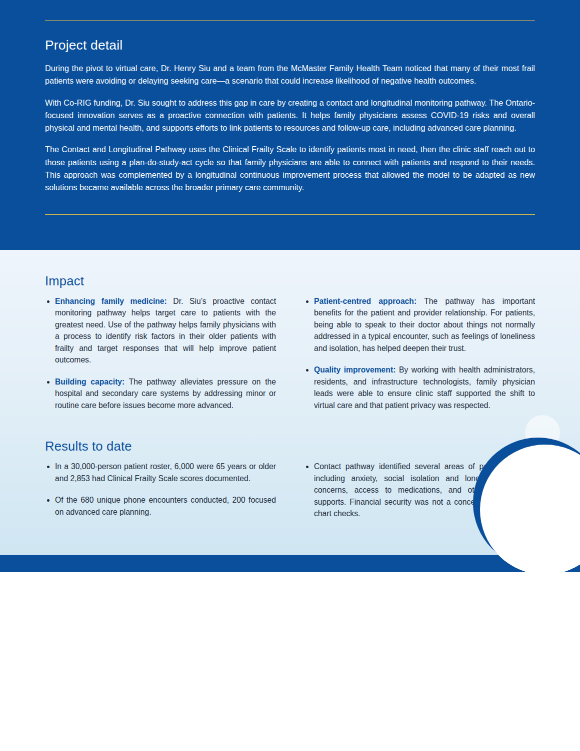Project detail
During the pivot to virtual care, Dr. Henry Siu and a team from the McMaster Family Health Team noticed that many of their most frail patients were avoiding or delaying seeking care—a scenario that could increase likelihood of negative health outcomes.
With Co-RIG funding, Dr. Siu sought to address this gap in care by creating a contact and longitudinal monitoring pathway. The Ontario-focused innovation serves as a proactive connection with patients. It helps family physicians assess COVID-19 risks and overall physical and mental health, and supports efforts to link patients to resources and follow-up care, including advanced care planning.
The Contact and Longitudinal Pathway uses the Clinical Frailty Scale to identify patients most in need, then the clinic staff reach out to those patients using a plan-do-study-act cycle so that family physicians are able to connect with patients and respond to their needs. This approach was complemented by a longitudinal continuous improvement process that allowed the model to be adapted as new solutions became available across the broader primary care community.
Impact
Enhancing family medicine: Dr. Siu’s proactive contact monitoring pathway helps target care to patients with the greatest need. Use of the pathway helps family physicians with a process to identify risk factors in their older patients with frailty and target responses that will help improve patient outcomes.
Building capacity: The pathway alleviates pressure on the hospital and secondary care systems by addressing minor or routine care before issues become more advanced.
Patient-centred approach: The pathway has important benefits for the patient and provider relationship. For patients, being able to speak to their doctor about things not normally addressed in a typical encounter, such as feelings of loneliness and isolation, has helped deepen their trust.
Quality improvement: By working with health administrators, residents, and infrastructure technologists, family physician leads were able to ensure clinic staff supported the shift to virtual care and that patient privacy was respected.
Results to date
In a 30,000-person patient roster, 6,000 were 65 years or older and 2,853 had Clinical Frailty Scale scores documented.
Of the 680 unique phone encounters conducted, 200 focused on advanced care planning.
Contact pathway identified several areas of patient concern including anxiety, social isolation and loneliness, mobility concerns, access to medications, and other health care supports. Financial security was not a concern found through chart checks.